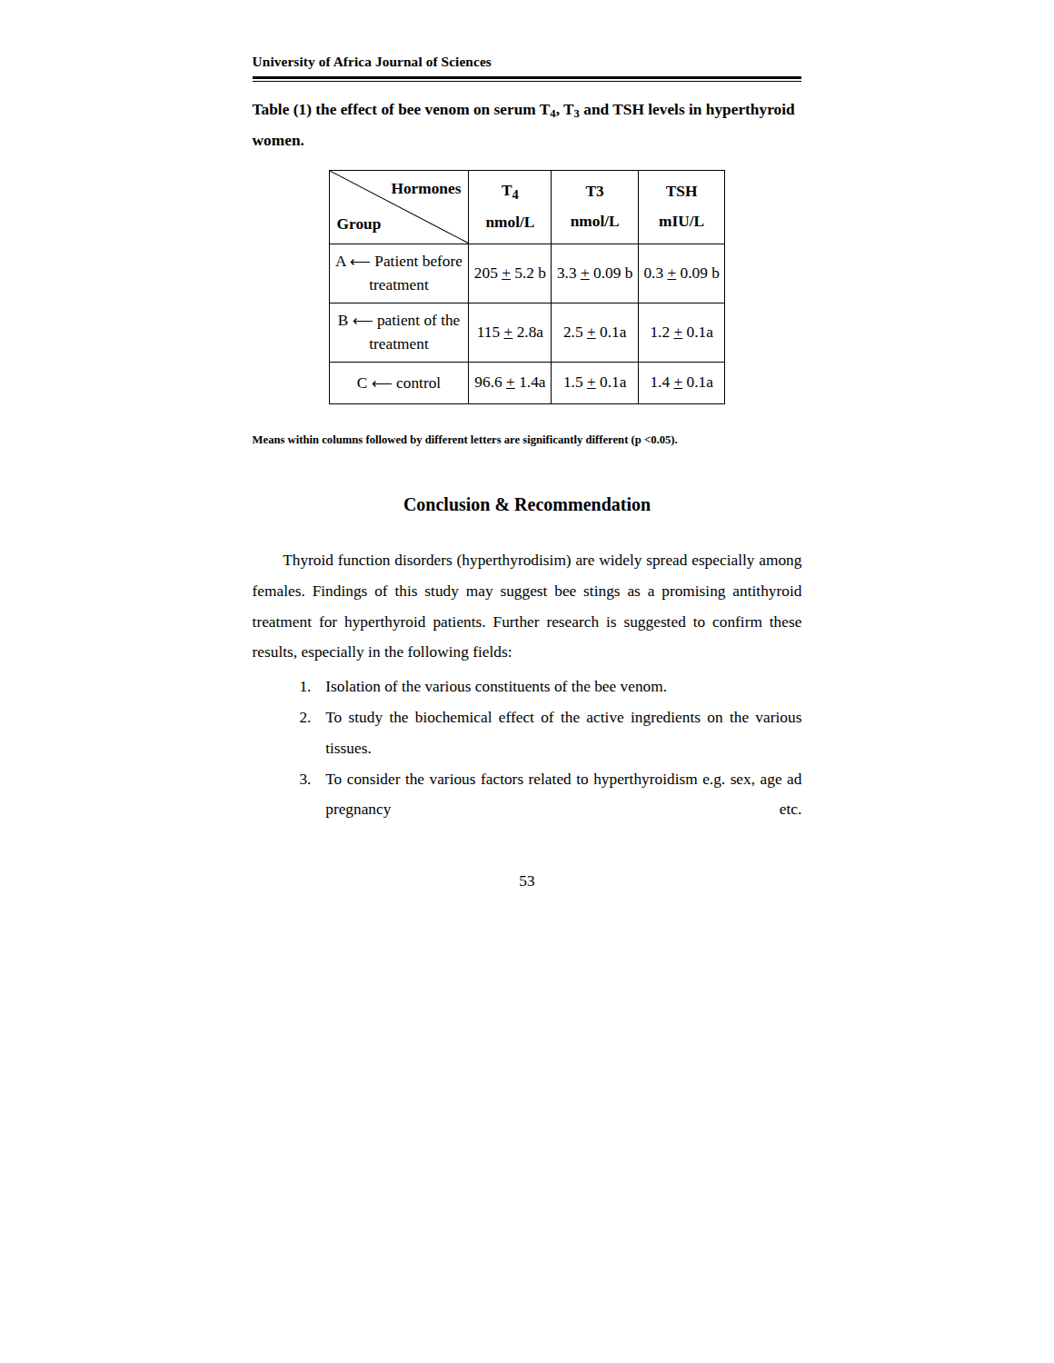University of Africa Journal of Sciences
Table (1) the effect of bee venom on serum T4, T3 and TSH levels in hyperthyroid women.
| Hormones Group | T 4 nmol/L | T3 nmol/L | TSH mIU/L |
| --- | --- | --- | --- |
| A ⟵ Patient before treatment | 205 + 5.2 b | 3.3 + 0.09 b | 0.3 + 0.09 b |
| B ⟵ patient of the treatment | 115 + 2.8a | 2.5 + 0.1a | 1.2 + 0.1a |
| C ⟵ control | 96.6 + 1.4a | 1.5 + 0.1a | 1.4 + 0.1a |
Means within columns followed by different letters are significantly different (p <0.05).
Conclusion & Recommendation
Thyroid function disorders (hyperthyrodisim) are widely spread especially among females. Findings of this study may suggest bee stings as a promising antithyroid treatment for hyperthyroid patients. Further research is suggested to confirm these results, especially in the following fields:
Isolation of the various constituents of the bee venom.
To study the biochemical effect of the active ingredients on the various tissues.
To consider the various factors related to hyperthyroidism e.g. sex, age ad pregnancy etc.
53